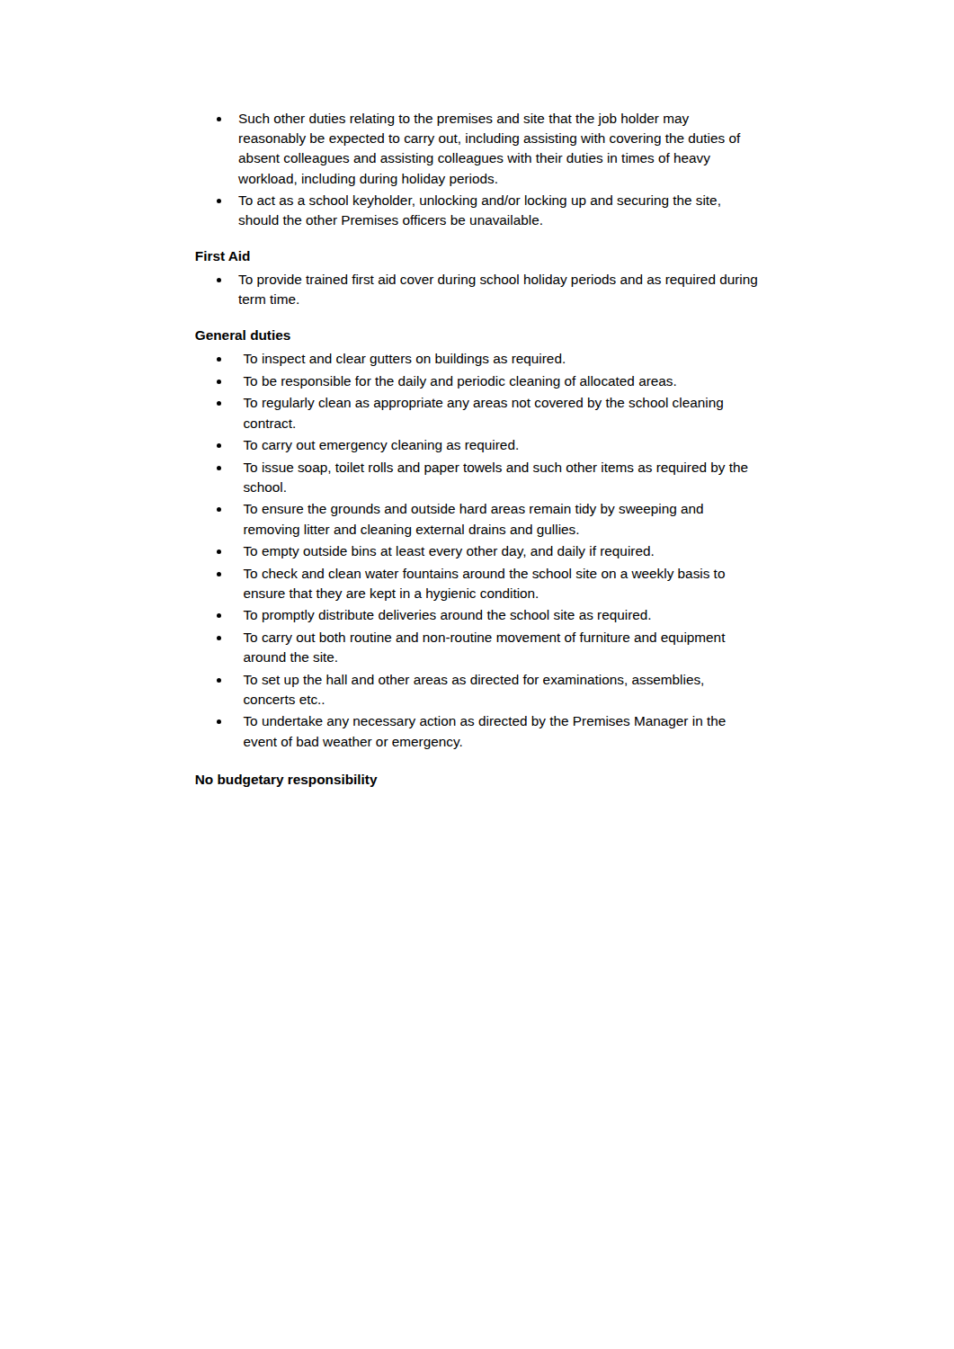Such other duties relating to the premises and site that the job holder may reasonably be expected to carry out, including assisting with covering the duties of absent colleagues and assisting colleagues with their duties in times of heavy workload, including during holiday periods.
To act as a school keyholder, unlocking and/or locking up and securing the site, should the other Premises officers be unavailable.
First Aid
To provide trained first aid cover during school holiday periods and as required during term time.
General duties
To inspect and clear gutters on buildings as required.
To be responsible for the daily and periodic cleaning of allocated areas.
To regularly clean as appropriate any areas not covered by the school cleaning contract.
To carry out emergency cleaning as required.
To issue soap, toilet rolls and paper towels and such other items as required by the school.
To ensure the grounds and outside hard areas remain tidy by sweeping and removing litter and cleaning external drains and gullies.
To empty outside bins at least every other day, and daily if required.
To check and clean water fountains around the school site on a weekly basis to ensure that they are kept in a hygienic condition.
To promptly distribute deliveries around the school site as required.
To carry out both routine and non-routine movement of furniture and equipment around the site.
To set up the hall and other areas as directed for examinations, assemblies, concerts etc..
To undertake any necessary action as directed by the Premises Manager in the event of bad weather or emergency.
No budgetary responsibility